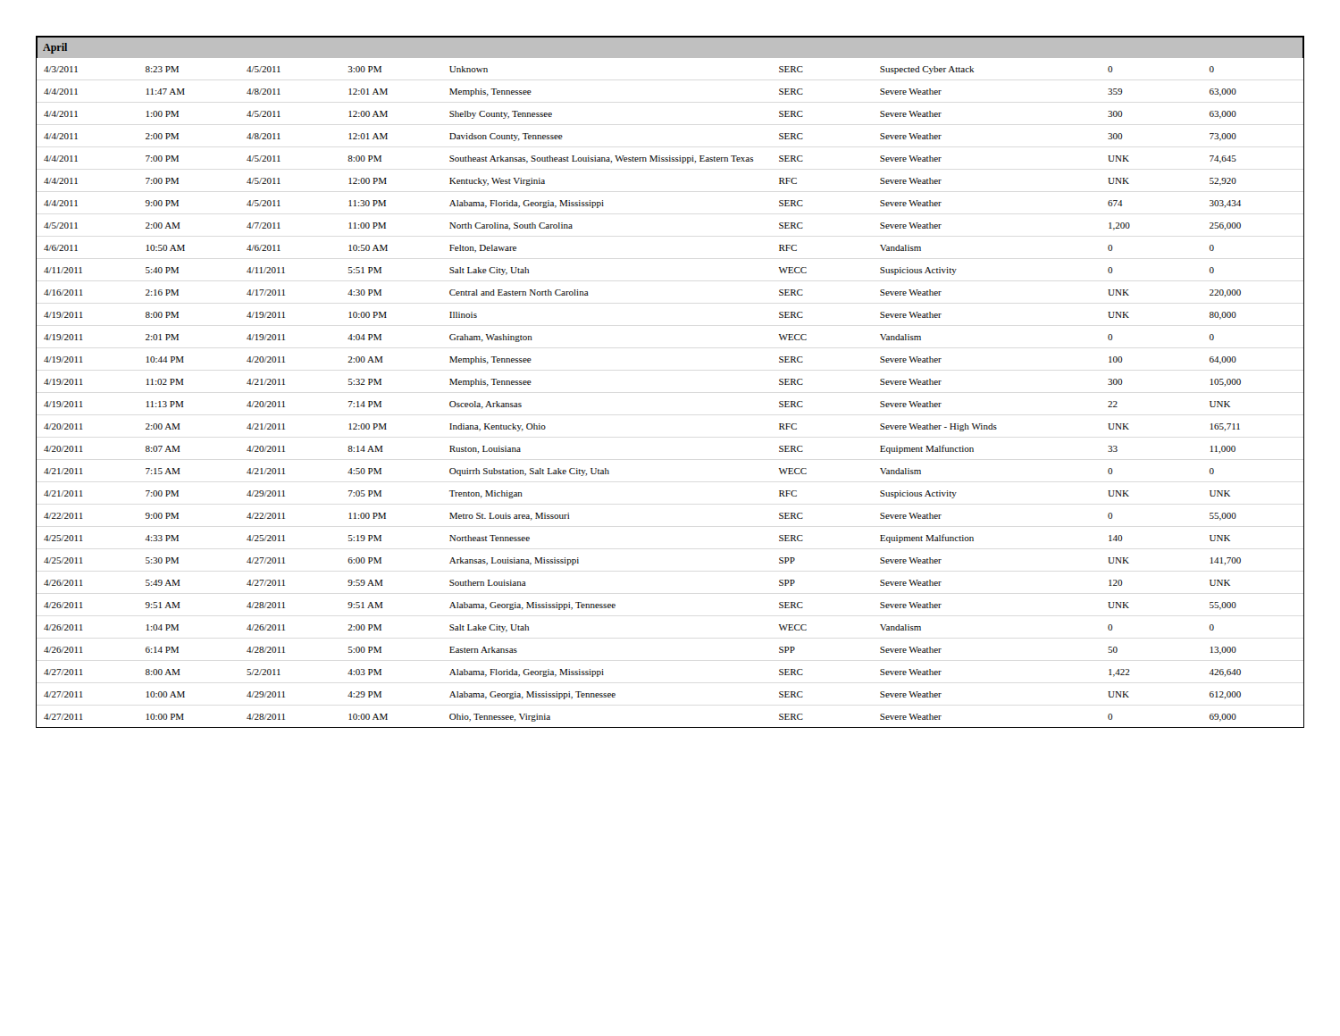April
| 4/3/2011 | 8:23 PM | 4/5/2011 | 3:00 PM | Unknown | SERC | Suspected Cyber Attack | 0 | 0 |
| 4/4/2011 | 11:47 AM | 4/8/2011 | 12:01 AM | Memphis, Tennessee | SERC | Severe Weather | 359 | 63,000 |
| 4/4/2011 | 1:00 PM | 4/5/2011 | 12:00 AM | Shelby County, Tennessee | SERC | Severe Weather | 300 | 63,000 |
| 4/4/2011 | 2:00 PM | 4/8/2011 | 12:01 AM | Davidson County, Tennessee | SERC | Severe Weather | 300 | 73,000 |
| 4/4/2011 | 7:00 PM | 4/5/2011 | 8:00 PM | Southeast Arkansas, Southeast Louisiana, Western Mississippi, Eastern Texas | SERC | Severe Weather | UNK | 74,645 |
| 4/4/2011 | 7:00 PM | 4/5/2011 | 12:00 PM | Kentucky, West Virginia | RFC | Severe Weather | UNK | 52,920 |
| 4/4/2011 | 9:00 PM | 4/5/2011 | 11:30 PM | Alabama, Florida, Georgia, Mississippi | SERC | Severe Weather | 674 | 303,434 |
| 4/5/2011 | 2:00 AM | 4/7/2011 | 11:00 PM | North Carolina, South Carolina | SERC | Severe Weather | 1,200 | 256,000 |
| 4/6/2011 | 10:50 AM | 4/6/2011 | 10:50 AM | Felton, Delaware | RFC | Vandalism | 0 | 0 |
| 4/11/2011 | 5:40 PM | 4/11/2011 | 5:51 PM | Salt Lake City, Utah | WECC | Suspicious Activity | 0 | 0 |
| 4/16/2011 | 2:16 PM | 4/17/2011 | 4:30 PM | Central and Eastern North Carolina | SERC | Severe Weather | UNK | 220,000 |
| 4/19/2011 | 8:00 PM | 4/19/2011 | 10:00 PM | Illinois | SERC | Severe Weather | UNK | 80,000 |
| 4/19/2011 | 2:01 PM | 4/19/2011 | 4:04 PM | Graham, Washington | WECC | Vandalism | 0 | 0 |
| 4/19/2011 | 10:44 PM | 4/20/2011 | 2:00 AM | Memphis, Tennessee | SERC | Severe Weather | 100 | 64,000 |
| 4/19/2011 | 11:02 PM | 4/21/2011 | 5:32 PM | Memphis, Tennessee | SERC | Severe Weather | 300 | 105,000 |
| 4/19/2011 | 11:13 PM | 4/20/2011 | 7:14 PM | Osceola, Arkansas | SERC | Severe Weather | 22 | UNK |
| 4/20/2011 | 2:00 AM | 4/21/2011 | 12:00 PM | Indiana, Kentucky, Ohio | RFC | Severe Weather - High Winds | UNK | 165,711 |
| 4/20/2011 | 8:07 AM | 4/20/2011 | 8:14 AM | Ruston, Louisiana | SERC | Equipment Malfunction | 33 | 11,000 |
| 4/21/2011 | 7:15 AM | 4/21/2011 | 4:50 PM | Oquirrh Substation, Salt Lake City, Utah | WECC | Vandalism | 0 | 0 |
| 4/21/2011 | 7:00 PM | 4/29/2011 | 7:05 PM | Trenton, Michigan | RFC | Suspicious Activity | UNK | UNK |
| 4/22/2011 | 9:00 PM | 4/22/2011 | 11:00 PM | Metro St. Louis area, Missouri | SERC | Severe Weather | 0 | 55,000 |
| 4/25/2011 | 4:33 PM | 4/25/2011 | 5:19 PM | Northeast Tennessee | SERC | Equipment Malfunction | 140 | UNK |
| 4/25/2011 | 5:30 PM | 4/27/2011 | 6:00 PM | Arkansas, Louisiana, Mississippi | SPP | Severe Weather | UNK | 141,700 |
| 4/26/2011 | 5:49 AM | 4/27/2011 | 9:59 AM | Southern Louisiana | SPP | Severe Weather | 120 | UNK |
| 4/26/2011 | 9:51 AM | 4/28/2011 | 9:51 AM | Alabama, Georgia, Mississippi, Tennessee | SERC | Severe Weather | UNK | 55,000 |
| 4/26/2011 | 1:04 PM | 4/26/2011 | 2:00 PM | Salt Lake City, Utah | WECC | Vandalism | 0 | 0 |
| 4/26/2011 | 6:14 PM | 4/28/2011 | 5:00 PM | Eastern Arkansas | SPP | Severe Weather | 50 | 13,000 |
| 4/27/2011 | 8:00 AM | 5/2/2011 | 4:03 PM | Alabama, Florida, Georgia, Mississippi | SERC | Severe Weather | 1,422 | 426,640 |
| 4/27/2011 | 10:00 AM | 4/29/2011 | 4:29 PM | Alabama, Georgia, Mississippi, Tennessee | SERC | Severe Weather | UNK | 612,000 |
| 4/27/2011 | 10:00 PM | 4/28/2011 | 10:00 AM | Ohio, Tennessee, Virginia | SERC | Severe Weather | 0 | 69,000 |